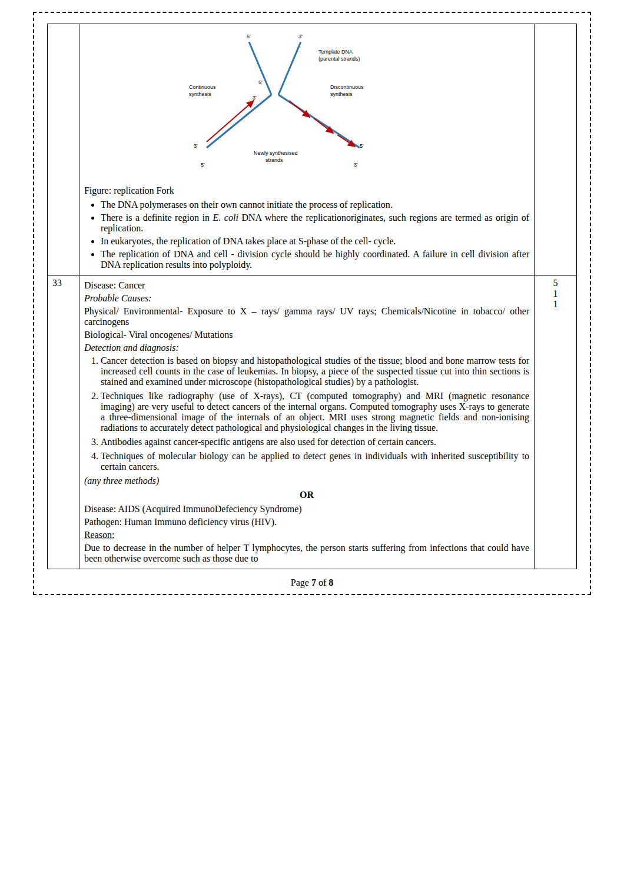| | 5' 3' Template DNA (parental strands) Continuous synthesis Discontinuous synthesis 5' 3' 3' 5' 5' 3' Newly synthesised strands Figure: replication Fork The DNA polymerases on their own cannot initiate the process of replication. There is a definite region in E. coli DNA where the replicationoriginates, such regions are termed as origin of replication. In eukaryotes, the replication of DNA takes place at S-phase of the cell- cycle. The replication of DNA and cell - division cycle should be highly coordinated. A failure in cell division after DNA replication results into polyploidy. | |
| 33 | Disease: Cancer Probable Causes: Physical/ Environmental- Exposure to X – rays/ gamma rays/ UV rays; Chemicals/Nicotine in tobacco/ other carcinogens Biological- Viral oncogenes/ Mutations Detection and diagnosis: Cancer detection is based on biopsy and histopathological studies of the tissue; blood and bone marrow tests for increased cell counts in the case of leukemias. In biopsy, a piece of the suspected tissue cut into thin sections is stained and examined under microscope (histopathological studies) by a pathologist. Techniques like radiography (use of X-rays), CT (computed tomography) and MRI (magnetic resonance imaging) are very useful to detect cancers of the internal organs. Computed tomography uses X-rays to generate a three-dimensional image of the internals of an object. MRI uses strong magnetic fields and non-ionising radiations to accurately detect pathological and physiological changes in the living tissue. Antibodies against cancer-specific antigens are also used for detection of certain cancers. Techniques of molecular biology can be applied to detect genes in individuals with inherited susceptibility to certain cancers. (any three methods) OR Disease: AIDS (Acquired ImmunoDefeciency Syndrome) Pathogen: Human Immuno deficiency virus (HIV). Reason: Due to decrease in the number of helper T lymphocytes, the person starts suffering from infections that could have been otherwise overcome such as those due to | 5 1 1 |
Page 7 of 8